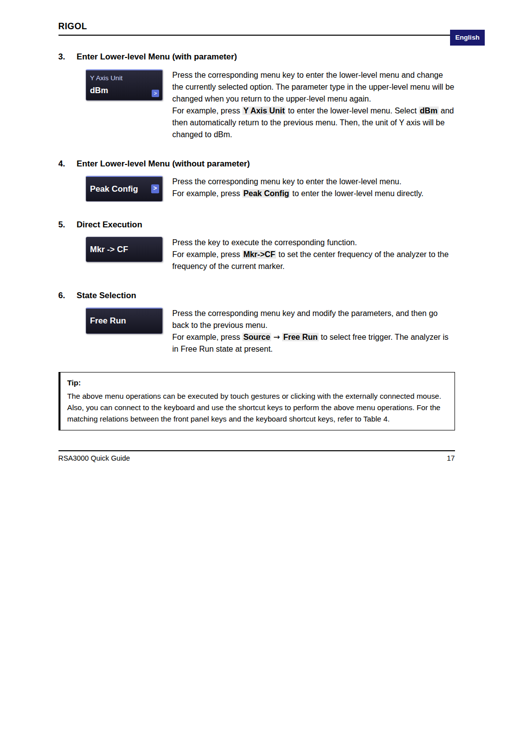RIGOL
English
3. Enter Lower-level Menu (with parameter)
Y Axis Unit dBm >
Press the corresponding menu key to enter the lower-level menu and change the currently selected option. The parameter type in the upper-level menu will be changed when you return to the upper-level menu again.
For example, press Y Axis Unit to enter the lower-level menu. Select dBm and then automatically return to the previous menu. Then, the unit of Y axis will be changed to dBm.
4. Enter Lower-level Menu (without parameter)
Peak Config >
Press the corresponding menu key to enter the lower-level menu.
For example, press Peak Config to enter the lower-level menu directly.
5. Direct Execution
Mkr -> CF
Press the key to execute the corresponding function.
For example, press Mkr->CF to set the center frequency of the analyzer to the frequency of the current marker.
6. State Selection
Free Run
Press the corresponding menu key and modify the parameters, and then go back to the previous menu.
For example, press Source → Free Run to select free trigger. The analyzer is in Free Run state at present.
Tip:
The above menu operations can be executed by touch gestures or clicking with the externally connected mouse. Also, you can connect to the keyboard and use the shortcut keys to perform the above menu operations. For the matching relations between the front panel keys and the keyboard shortcut keys, refer to Table 4.
RSA3000 Quick Guide 17